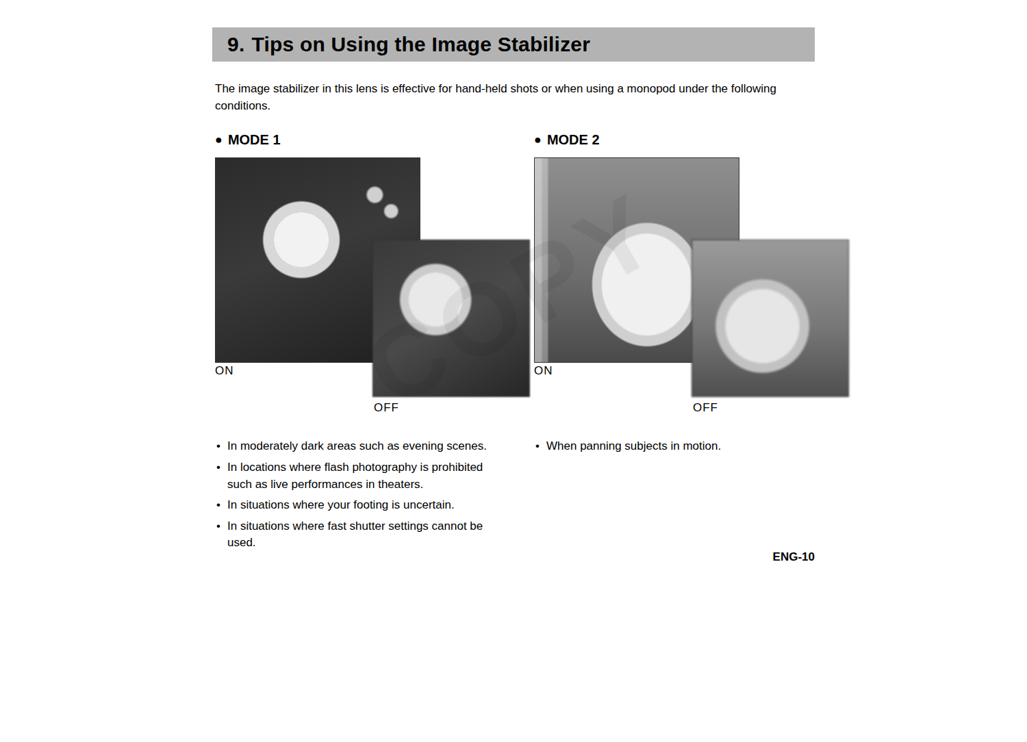COPY
9. Tips on Using the Image Stabilizer
The image stabilizer in this lens is effective for hand-held shots or when using a monopod under the following conditions.
●MODE 1
ON
OFF
In moderately dark areas such as evening scenes.
In locations where flash photography is prohibited such as live performances in theaters.
In situations where your footing is uncertain.
In situations where fast shutter settings cannot be used.
●MODE 2
ON
OFF
When panning subjects in motion.
ENG-10